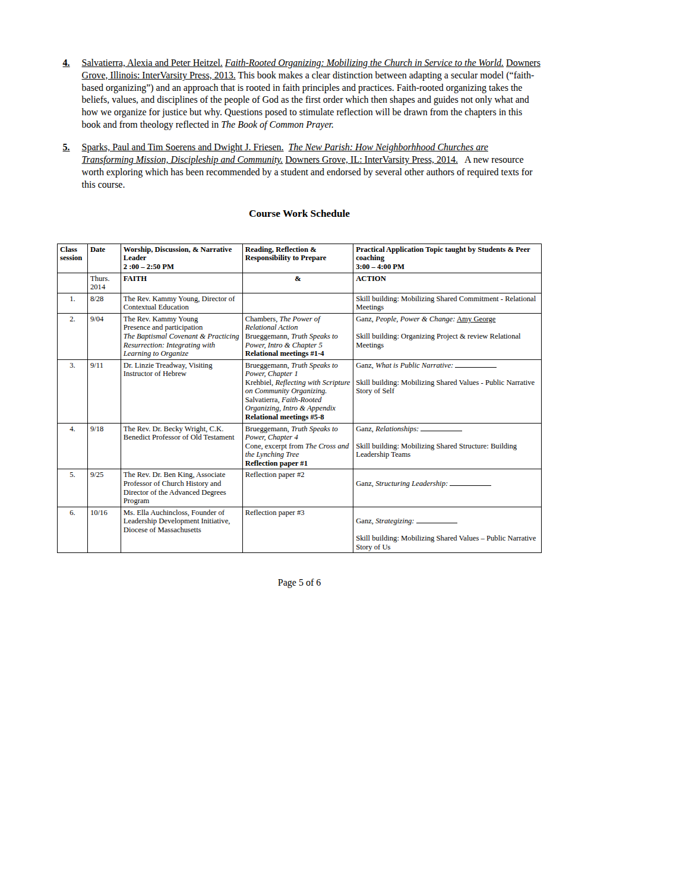4. Salvatierra, Alexia and Peter Heitzel. Faith-Rooted Organizing: Mobilizing the Church in Service to the World. Downers Grove, Illinois: InterVarsity Press, 2013. This book makes a clear distinction between adapting a secular model (“faith-based organizing”) and an approach that is rooted in faith principles and practices. Faith-rooted organizing takes the beliefs, values, and disciplines of the people of God as the first order which then shapes and guides not only what and how we organize for justice but why. Questions posed to stimulate reflection will be drawn from the chapters in this book and from theology reflected in The Book of Common Prayer.
5. Sparks, Paul and Tim Soerens and Dwight J. Friesen. The New Parish: How Neighborhhood Churches are Transforming Mission, Discipleship and Community. Downers Grove, IL: InterVarsity Press, 2014. A new resource worth exploring which has been recommended by a student and endorsed by several other authors of required texts for this course.
Course Work Schedule
| Class session | Date | Worship, Discussion, & Narrative Leader 2 :00 – 2:50 PM | Reading, Reflection & Responsibility to Prepare | Practical Application Topic taught by Students & Peer coaching 3:00 – 4:00 PM |
| --- | --- | --- | --- | --- |
| | Thurs. 2014 | FAITH | & | ACTION |
| 1. | 8/28 | The Rev. Kammy Young, Director of Contextual Education | | Skill building: Mobilizing Shared Commitment - Relational Meetings |
| 2. | 9/04 | The Rev. Kammy Young Presence and participation The Baptismal Covenant & Practicing Resurrection: Integrating with Learning to Organize | Chambers, The Power of Relational Action Brueggemann, Truth Speaks to Power, Intro & Chapter 5 Relational meetings #1-4 | Ganz, People, Power & Change: Amy George Skill building: Organizing Project & review Relational Meetings |
| 3. | 9/11 | Dr. Linzie Treadway, Visiting Instructor of Hebrew | Brueggemann, Truth Speaks to Power, Chapter 1 Krehbiel , Reflecting with Scripture on Community Organizing. Salvatierra, Faith-Rooted Organizing, Intro & Appendix Relational meetings #5-8 | Ganz, What is Public Narrative: Skill building: Mobilizing Shared Values - Public Narrative Story of Self |
| 4. | 9/18 | The Rev. Dr. Becky Wright, C.K. Benedict Professor of Old Testament | Brueggemann, Truth Speaks to Power, Chapter 4 Cone, excerpt from The Cross and the Lynching Tree Reflection paper #1 | Ganz, Relationships: Skill building: Mobilizing Shared Structure: Building Leadership Teams |
| 5. | 9/25 | The Rev. Dr. Ben King, Associate Professor of Church History and Director of the Advanced Degrees Program | Reflection paper #2 | Ganz, Structuring Leadership: |
| 6. | 10/16 | Ms. Ella Auchincloss, Founder of Leadership Development Initiative, Diocese of Massachusetts | Reflection paper #3 | Ganz, Strategizing: Skill building: Mobilizing Shared Values – Public Narrative Story of Us |
Page 5 of 6